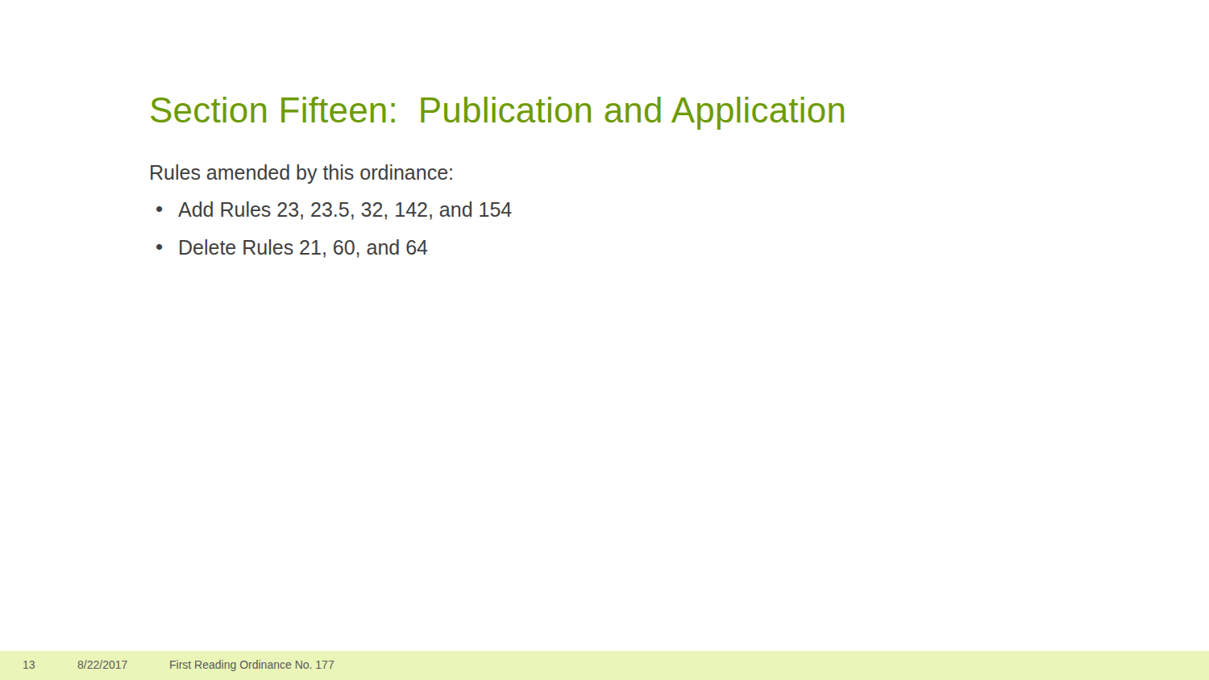Section Fifteen: Publication and Application
Rules amended by this ordinance:
Add Rules 23, 23.5, 32, 142, and 154
Delete Rules 21, 60, and 64
13 8/22/2017 First Reading Ordinance No. 177